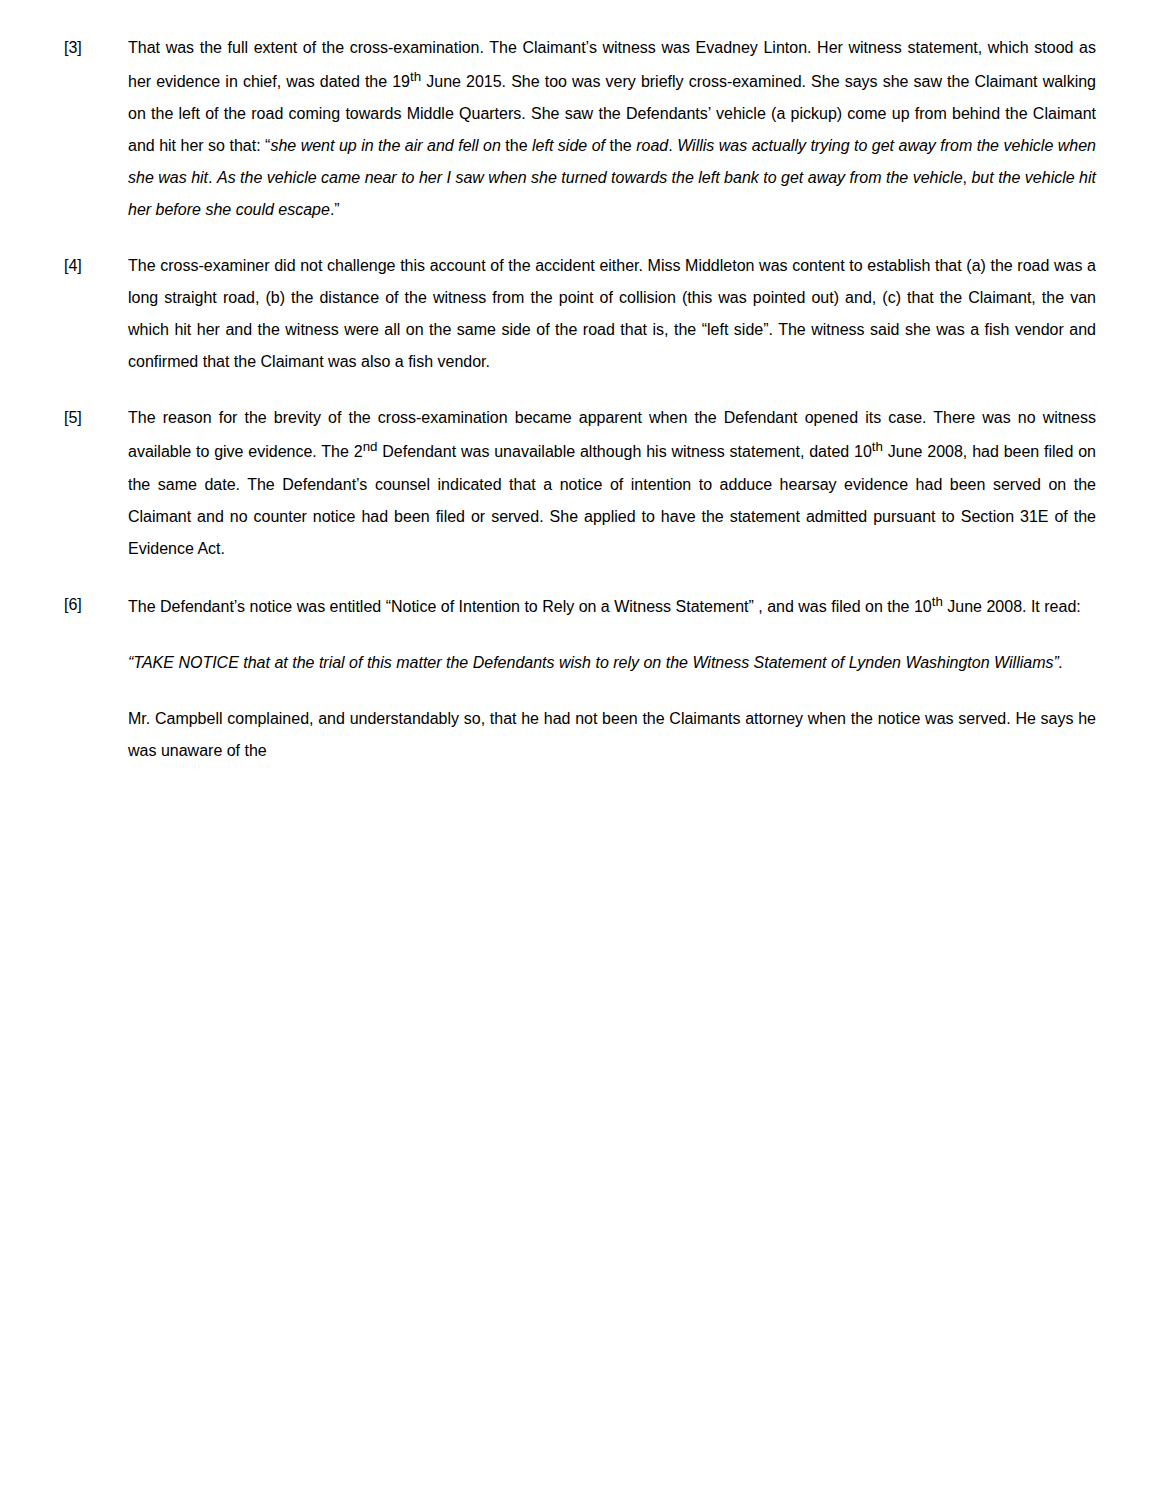[3]
That was the full extent of the cross-examination. The Claimant’s witness was Evadney Linton. Her witness statement, which stood as her evidence in chief, was dated the 19th June 2015. She too was very briefly cross-examined. She says she saw the Claimant walking on the left of the road coming towards Middle Quarters. She saw the Defendants’ vehicle (a pickup) come up from behind the Claimant and hit her so that: “she went up in the air and fell on the left side of the road. Willis was actually trying to get away from the vehicle when she was hit. As the vehicle came near to her I saw when she turned towards the left bank to get away from the vehicle, but the vehicle hit her before she could escape.”
[4]
The cross-examiner did not challenge this account of the accident either. Miss Middleton was content to establish that (a) the road was a long straight road, (b) the distance of the witness from the point of collision (this was pointed out) and, (c) that the Claimant, the van which hit her and the witness were all on the same side of the road that is, the “left side”. The witness said she was a fish vendor and confirmed that the Claimant was also a fish vendor.
[5]
The reason for the brevity of the cross-examination became apparent when the Defendant opened its case. There was no witness available to give evidence. The 2nd Defendant was unavailable although his witness statement, dated 10th June 2008, had been filed on the same date. The Defendant’s counsel indicated that a notice of intention to adduce hearsay evidence had been served on the Claimant and no counter notice had been filed or served. She applied to have the statement admitted pursuant to Section 31E of the Evidence Act.
[6]
The Defendant’s notice was entitled “Notice of Intention to Rely on a Witness Statement” , and was filed on the 10th June 2008. It read:
“TAKE NOTICE that at the trial of this matter the Defendants wish to rely on the Witness Statement of Lynden Washington Williams”.
Mr. Campbell complained, and understandably so, that he had not been the Claimants attorney when the notice was served. He says he was unaware of the